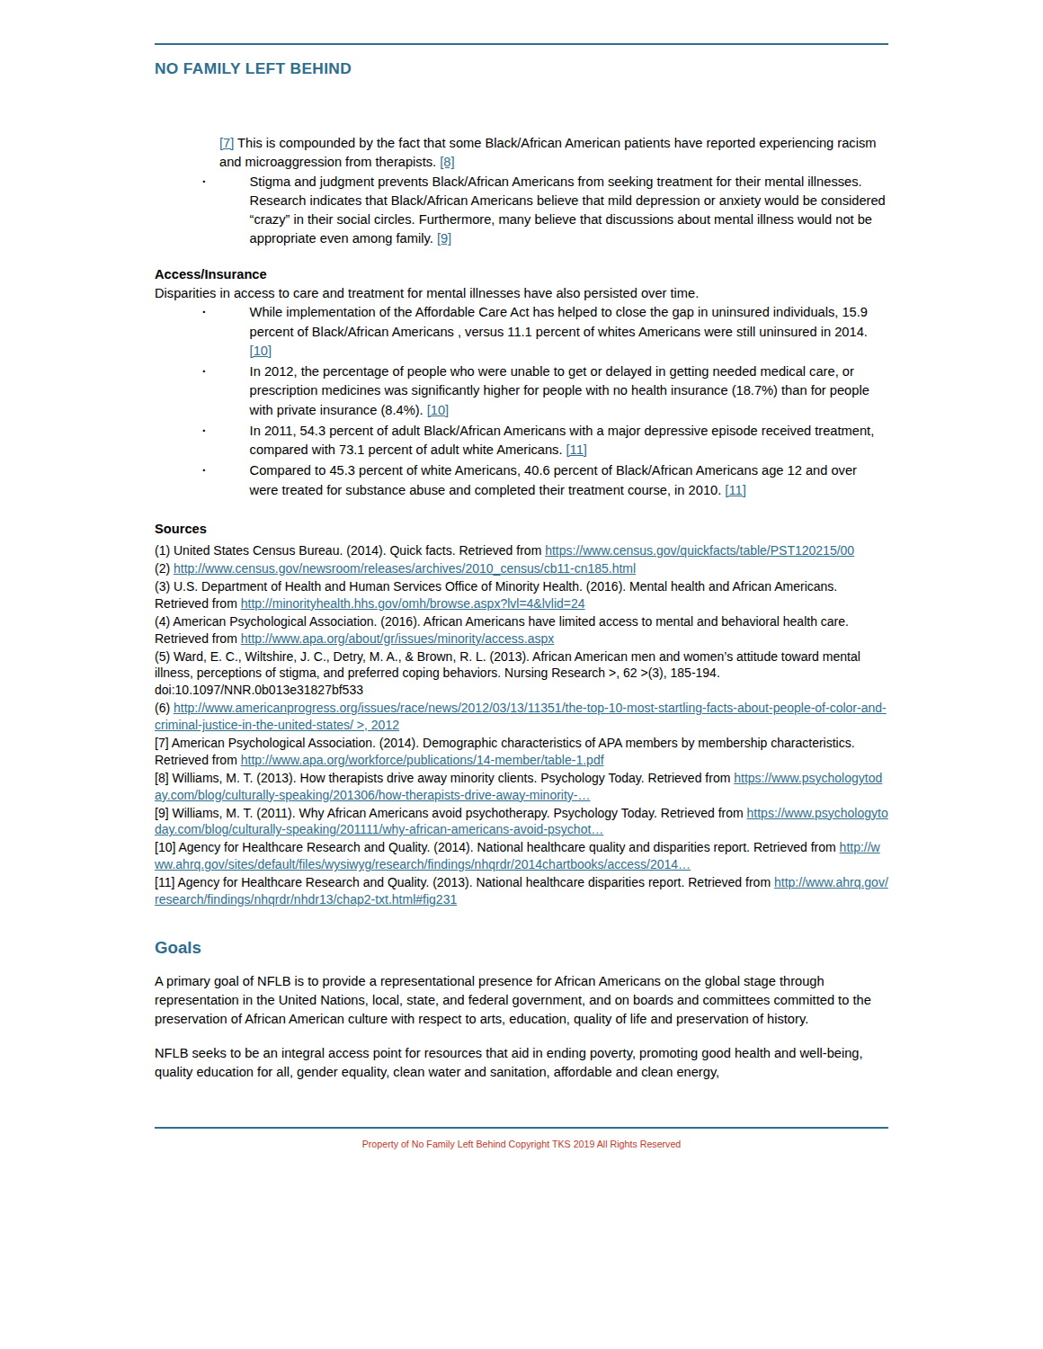NO FAMILY LEFT BEHIND
[7] This is compounded by the fact that some Black/African American patients have reported experiencing racism and microaggression from therapists. [8]
Stigma and judgment prevents Black/African Americans from seeking treatment for their mental illnesses. Research indicates that Black/African Americans believe that mild depression or anxiety would be considered “crazy” in their social circles. Furthermore, many believe that discussions about mental illness would not be appropriate even among family. [9]
Access/Insurance
Disparities in access to care and treatment for mental illnesses have also persisted over time.
While implementation of the Affordable Care Act has helped to close the gap in uninsured individuals, 15.9 percent of Black/African Americans , versus 11.1 percent of whites Americans were still uninsured in 2014. [10]
In 2012, the percentage of people who were unable to get or delayed in getting needed medical care, or prescription medicines was significantly higher for people with no health insurance (18.7%) than for people with private insurance (8.4%). [10]
In 2011, 54.3 percent of adult Black/African Americans with a major depressive episode received treatment, compared with 73.1 percent of adult white Americans. [11]
Compared to 45.3 percent of white Americans, 40.6 percent of Black/African Americans age 12 and over were treated for substance abuse and completed their treatment course, in 2010. [11]
Sources
(1) United States Census Bureau. (2014). Quick facts. Retrieved from https://www.census.gov/quickfacts/table/PST120215/00
(2) http://www.census.gov/newsroom/releases/archives/2010_census/cb11-cn185.html
(3) U.S. Department of Health and Human Services Office of Minority Health. (2016). Mental health and African Americans. Retrieved from http://minorityhealth.hhs.gov/omh/browse.aspx?lvl=4&lvlid=24
(4) American Psychological Association. (2016). African Americans have limited access to mental and behavioral health care. Retrieved from http://www.apa.org/about/gr/issues/minority/access.aspx
(5) Ward, E. C., Wiltshire, J. C., Detry, M. A., & Brown, R. L. (2013). African American men and women’s attitude toward mental illness, perceptions of stigma, and preferred coping behaviors. Nursing Research >, 62 >(3), 185-194. doi:10.1097/NNR.0b013e31827bf533
(6) http://www.americanprogress.org/issues/race/news/2012/03/13/11351/the-top-10-most-startling-facts-about-people-of-color-and-criminal-justice-in-the-united-states/ >, 2012
[7] American Psychological Association. (2014). Demographic characteristics of APA members by membership characteristics. Retrieved from http://www.apa.org/workforce/publications/14-member/table-1.pdf
[8] Williams, M. T. (2013). How therapists drive away minority clients. Psychology Today. Retrieved from https://www.psychologytoday.com/blog/culturally-speaking/201306/how-therapists-drive-away-minority-…
[9] Williams, M. T. (2011). Why African Americans avoid psychotherapy. Psychology Today. Retrieved from https://www.psychologytoday.com/blog/culturally-speaking/201111/why-african-americans-avoid-psychot…
[10] Agency for Healthcare Research and Quality. (2014). National healthcare quality and disparities report. Retrieved from http://www.ahrq.gov/sites/default/files/wysiwyg/research/findings/nhqrdr/2014chartbooks/access/2014…
[11] Agency for Healthcare Research and Quality. (2013). National healthcare disparities report. Retrieved from http://www.ahrq.gov/research/findings/nhqrdr/nhdr13/chap2-txt.html#fig231
Goals
A primary goal of NFLB is to provide a representational presence for African Americans on the global stage through representation in the United Nations, local, state, and federal government, and on boards and committees committed to the preservation of African American culture with respect to arts, education, quality of life and preservation of history.
NFLB seeks to be an integral access point for resources that aid in ending poverty, promoting good health and well-being, quality education for all, gender equality, clean water and sanitation, affordable and clean energy,
Property of No Family Left Behind Copyright TKS 2019 All Rights Reserved